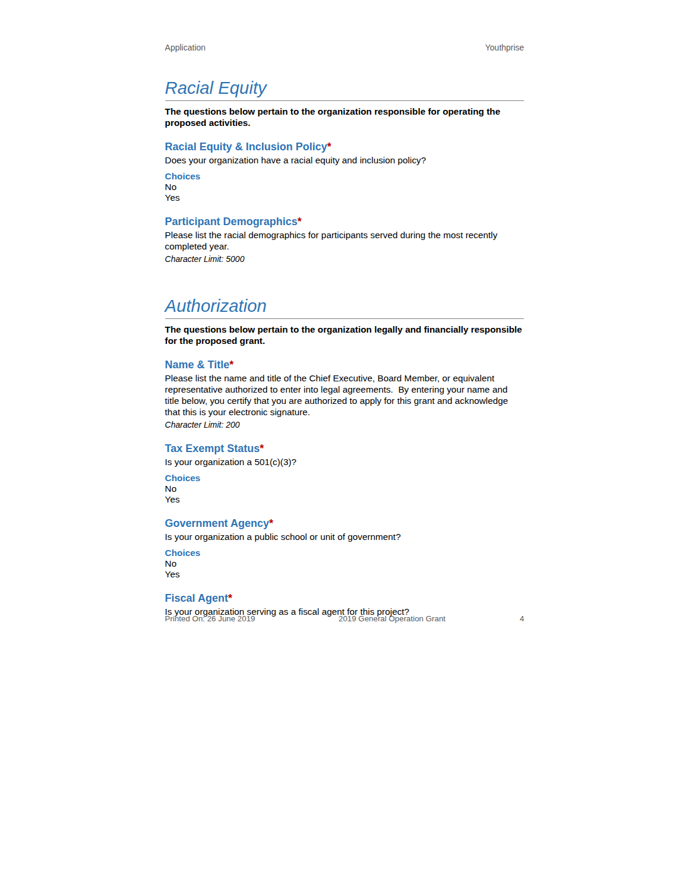Application Youthprise
Racial Equity
The questions below pertain to the organization responsible for operating the proposed activities.
Racial Equity & Inclusion Policy*
Does your organization have a racial equity and inclusion policy?
Choices
No
Yes
Participant Demographics*
Please list the racial demographics for participants served during the most recently completed year.
Character Limit: 5000
Authorization
The questions below pertain to the organization legally and financially responsible for the proposed grant.
Name & Title*
Please list the name and title of the Chief Executive, Board Member, or equivalent representative authorized to enter into legal agreements. By entering your name and title below, you certify that you are authorized to apply for this grant and acknowledge that this is your electronic signature.
Character Limit: 200
Tax Exempt Status*
Is your organization a 501(c)(3)?
Choices
No
Yes
Government Agency*
Is your organization a public school or unit of government?
Choices
No
Yes
Fiscal Agent*
Is your organization serving as a fiscal agent for this project?
Printed On: 26 June 2019 2019 General Operation Grant 4